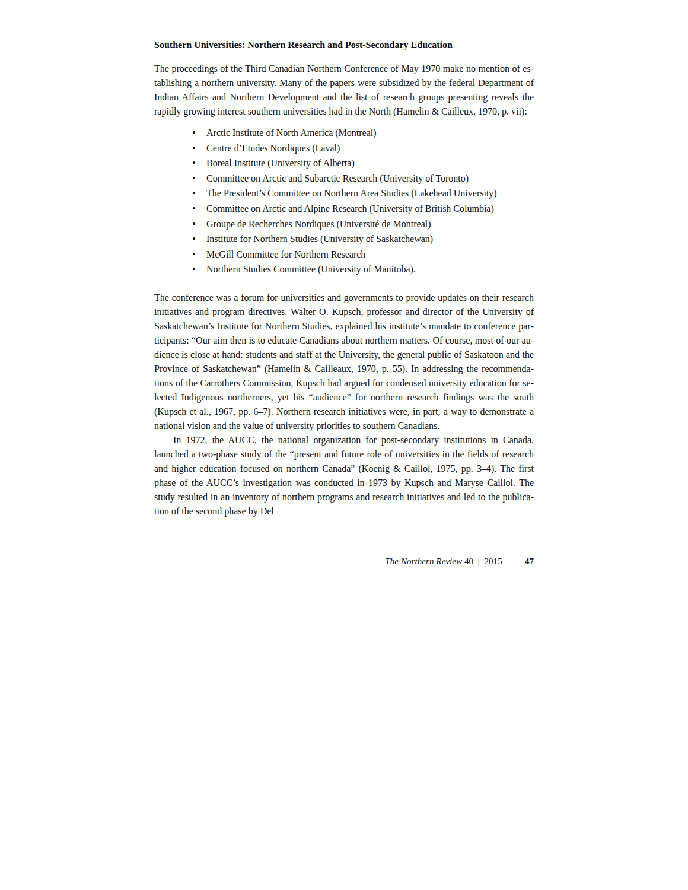Southern Universities: Northern Research and Post-Secondary Education
The proceedings of the Third Canadian Northern Conference of May 1970 make no mention of establishing a northern university. Many of the papers were subsidized by the federal Department of Indian Affairs and Northern Development and the list of research groups presenting reveals the rapidly growing interest southern universities had in the North (Hamelin & Cailleux, 1970, p. vii):
Arctic Institute of North America (Montreal)
Centre d’Etudes Nordiques (Laval)
Boreal Institute (University of Alberta)
Committee on Arctic and Subarctic Research (University of Toronto)
The President’s Committee on Northern Area Studies (Lakehead University)
Committee on Arctic and Alpine Research (University of British Columbia)
Groupe de Recherches Nordiques (Université de Montreal)
Institute for Northern Studies (University of Saskatchewan)
McGill Committee for Northern Research
Northern Studies Committee (University of Manitoba).
The conference was a forum for universities and governments to provide updates on their research initiatives and program directives. Walter O. Kupsch, professor and director of the University of Saskatchewan’s Institute for Northern Studies, explained his institute’s mandate to conference participants: “Our aim then is to educate Canadians about northern matters. Of course, most of our audience is close at hand: students and staff at the University, the general public of Saskatoon and the Province of Saskatchewan” (Hamelin & Cailleaux, 1970, p. 55). In addressing the recommendations of the Carrothers Commission, Kupsch had argued for condensed university education for selected Indigenous northerners, yet his “audience” for northern research findings was the south (Kupsch et al., 1967, pp. 6–7). Northern research initiatives were, in part, a way to demonstrate a national vision and the value of university priorities to southern Canadians.
In 1972, the AUCC, the national organization for post-secondary institutions in Canada, launched a two-phase study of the “present and future role of universities in the fields of research and higher education focused on northern Canada” (Koenig & Caillol, 1975, pp. 3–4). The first phase of the AUCC’s investigation was conducted in 1973 by Kupsch and Maryse Caillol. The study resulted in an inventory of northern programs and research initiatives and led to the publication of the second phase by Del
The Northern Review 40 | 201547